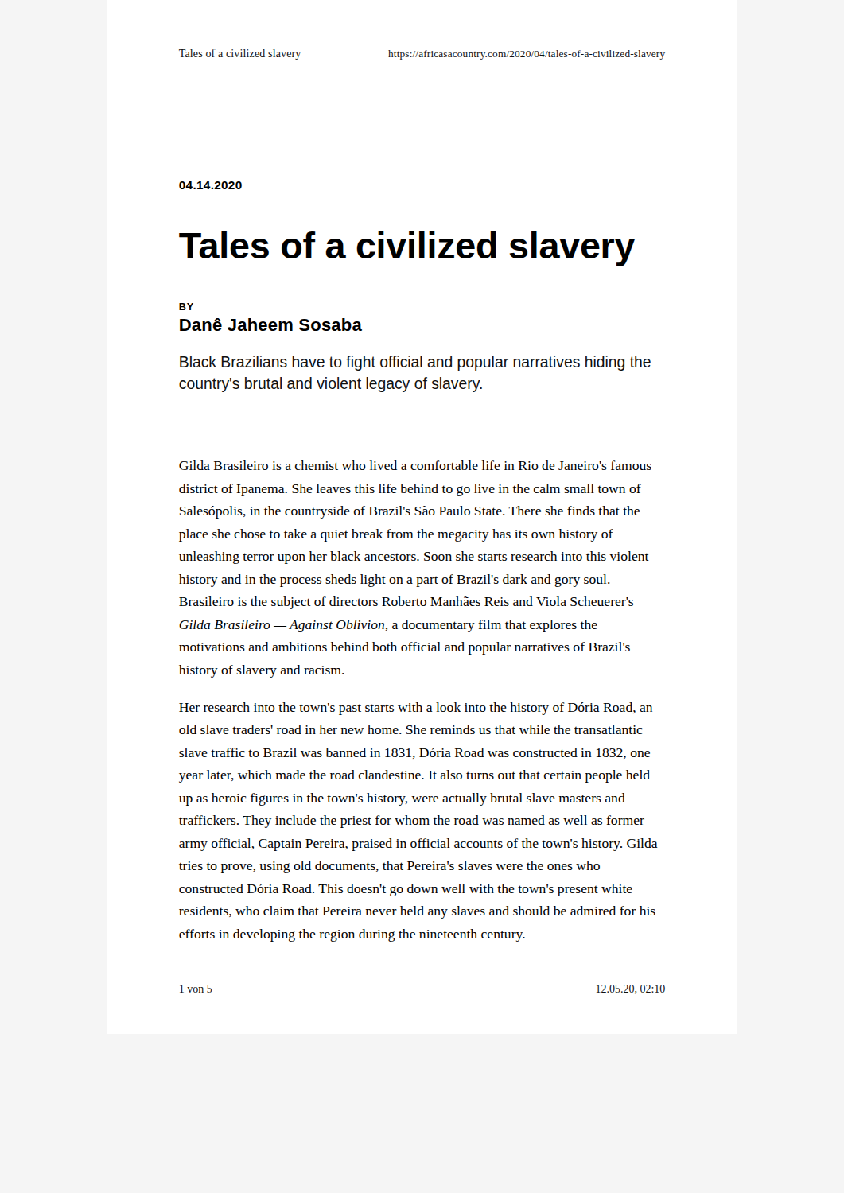Tales of a civilized slavery https://africasacountry.com/2020/04/tales-of-a-civilized-slavery
04.14.2020
Tales of a civilized slavery
BY
Danê Jaheem Sosaba
Black Brazilians have to fight official and popular narratives hiding the country's brutal and violent legacy of slavery.
Gilda Brasileiro is a chemist who lived a comfortable life in Rio de Janeiro's famous district of Ipanema. She leaves this life behind to go live in the calm small town of Salesópolis, in the countryside of Brazil's São Paulo State. There she finds that the place she chose to take a quiet break from the megacity has its own history of unleashing terror upon her black ancestors. Soon she starts research into this violent history and in the process sheds light on a part of Brazil's dark and gory soul. Brasileiro is the subject of directors Roberto Manhães Reis and Viola Scheuerer's Gilda Brasileiro — Against Oblivion, a documentary film that explores the motivations and ambitions behind both official and popular narratives of Brazil's history of slavery and racism.
Her research into the town's past starts with a look into the history of Dória Road, an old slave traders' road in her new home. She reminds us that while the transatlantic slave traffic to Brazil was banned in 1831, Dória Road was constructed in 1832, one year later, which made the road clandestine. It also turns out that certain people held up as heroic figures in the town's history, were actually brutal slave masters and traffickers. They include the priest for whom the road was named as well as former army official, Captain Pereira, praised in official accounts of the town's history. Gilda tries to prove, using old documents, that Pereira's slaves were the ones who constructed Dória Road. This doesn't go down well with the town's present white residents, who claim that Pereira never held any slaves and should be admired for his efforts in developing the region during the nineteenth century.
1 von 5 12.05.20, 02:10